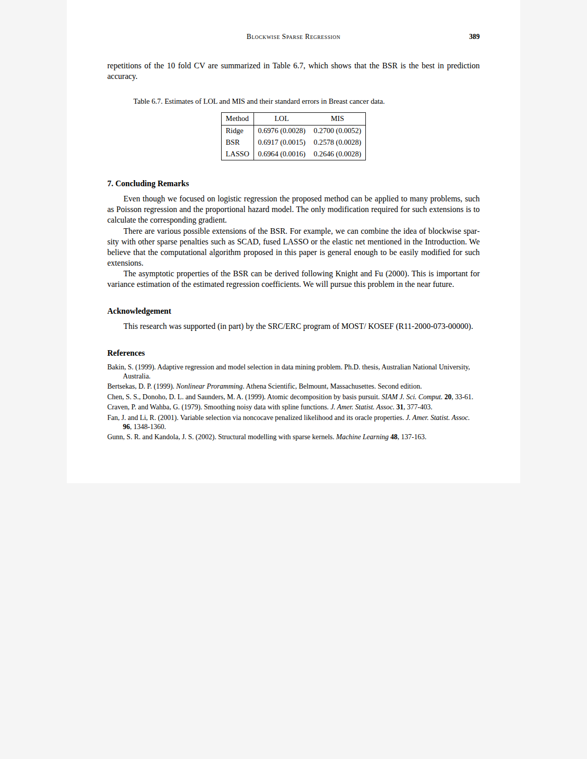Blockwise Sparse Regression 389
repetitions of the 10 fold CV are summarized in Table 6.7, which shows that the BSR is the best in prediction accuracy.
Table 6.7. Estimates of LOL and MIS and their standard errors in Breast cancer data.
| Method | LOL | MIS |
| --- | --- | --- |
| Ridge | 0.6976 (0.0028) | 0.2700 (0.0052) |
| BSR | 0.6917 (0.0015) | 0.2578 (0.0028) |
| LASSO | 0.6964 (0.0016) | 0.2646 (0.0028) |
7. Concluding Remarks
Even though we focused on logistic regression the proposed method can be applied to many problems, such as Poisson regression and the proportional hazard model. The only modification required for such extensions is to calculate the corresponding gradient.
There are various possible extensions of the BSR. For example, we can combine the idea of blockwise sparsity with other sparse penalties such as SCAD, fused LASSO or the elastic net mentioned in the Introduction. We believe that the computational algorithm proposed in this paper is general enough to be easily modified for such extensions.
The asymptotic properties of the BSR can be derived following Knight and Fu (2000). This is important for variance estimation of the estimated regression coefficients. We will pursue this problem in the near future.
Acknowledgement
This research was supported (in part) by the SRC/ERC program of MOST/ KOSEF (R11-2000-073-00000).
References
Bakin, S. (1999). Adaptive regression and model selection in data mining problem. Ph.D. thesis, Australian National University, Australia.
Bertsekas, D. P. (1999). Nonlinear Proramming. Athena Scientific, Belmount, Massachusettes. Second edition.
Chen, S. S., Donoho, D. L. and Saunders, M. A. (1999). Atomic decomposition by basis pursuit. SIAM J. Sci. Comput. 20, 33-61.
Craven, P. and Wahba, G. (1979). Smoothing noisy data with spline functions. J. Amer. Statist. Assoc. 31, 377-403.
Fan, J. and Li, R. (2001). Variable selection via noncocave penalized likelihood and its oracle properties. J. Amer. Statist. Assoc. 96, 1348-1360.
Gunn, S. R. and Kandola, J. S. (2002). Structural modelling with sparse kernels. Machine Learning 48, 137-163.